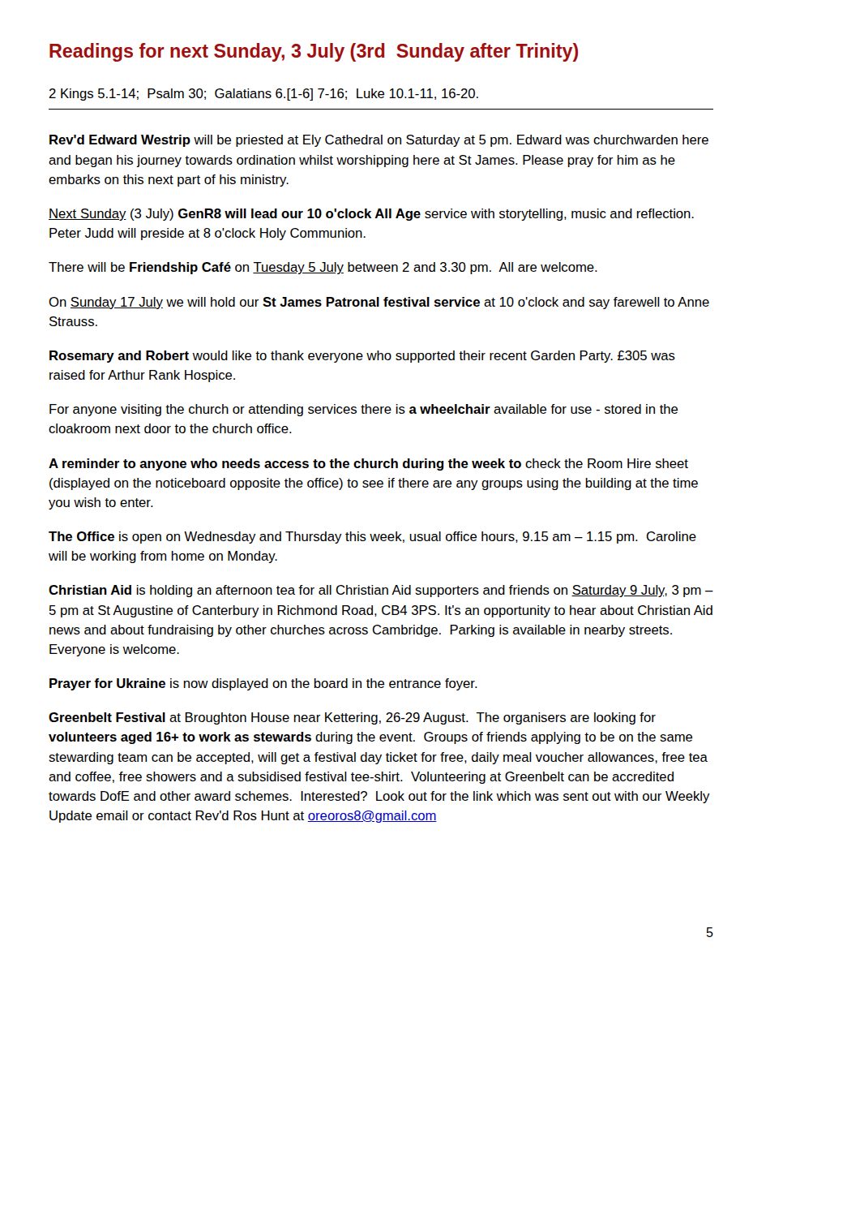Readings for next Sunday, 3 July (3rd Sunday after Trinity)
2 Kings 5.1-14; Psalm 30; Galatians 6.[1-6] 7-16; Luke 10.1-11, 16-20.
Rev'd Edward Westrip will be priested at Ely Cathedral on Saturday at 5 pm. Edward was churchwarden here and began his journey towards ordination whilst worshipping here at St James. Please pray for him as he embarks on this next part of his ministry.
Next Sunday (3 July) GenR8 will lead our 10 o'clock All Age service with storytelling, music and reflection. Peter Judd will preside at 8 o'clock Holy Communion.
There will be Friendship Café on Tuesday 5 July between 2 and 3.30 pm. All are welcome.
On Sunday 17 July we will hold our St James Patronal festival service at 10 o'clock and say farewell to Anne Strauss.
Rosemary and Robert would like to thank everyone who supported their recent Garden Party. £305 was raised for Arthur Rank Hospice.
For anyone visiting the church or attending services there is a wheelchair available for use - stored in the cloakroom next door to the church office.
A reminder to anyone who needs access to the church during the week to check the Room Hire sheet (displayed on the noticeboard opposite the office) to see if there are any groups using the building at the time you wish to enter.
The Office is open on Wednesday and Thursday this week, usual office hours, 9.15 am – 1.15 pm. Caroline will be working from home on Monday.
Christian Aid is holding an afternoon tea for all Christian Aid supporters and friends on Saturday 9 July, 3 pm – 5 pm at St Augustine of Canterbury in Richmond Road, CB4 3PS. It's an opportunity to hear about Christian Aid news and about fundraising by other churches across Cambridge. Parking is available in nearby streets. Everyone is welcome.
Prayer for Ukraine is now displayed on the board in the entrance foyer.
Greenbelt Festival at Broughton House near Kettering, 26-29 August. The organisers are looking for volunteers aged 16+ to work as stewards during the event. Groups of friends applying to be on the same stewarding team can be accepted, will get a festival day ticket for free, daily meal voucher allowances, free tea and coffee, free showers and a subsidised festival tee-shirt. Volunteering at Greenbelt can be accredited towards DofE and other award schemes. Interested? Look out for the link which was sent out with our Weekly Update email or contact Rev'd Ros Hunt at oreoros8@gmail.com
5